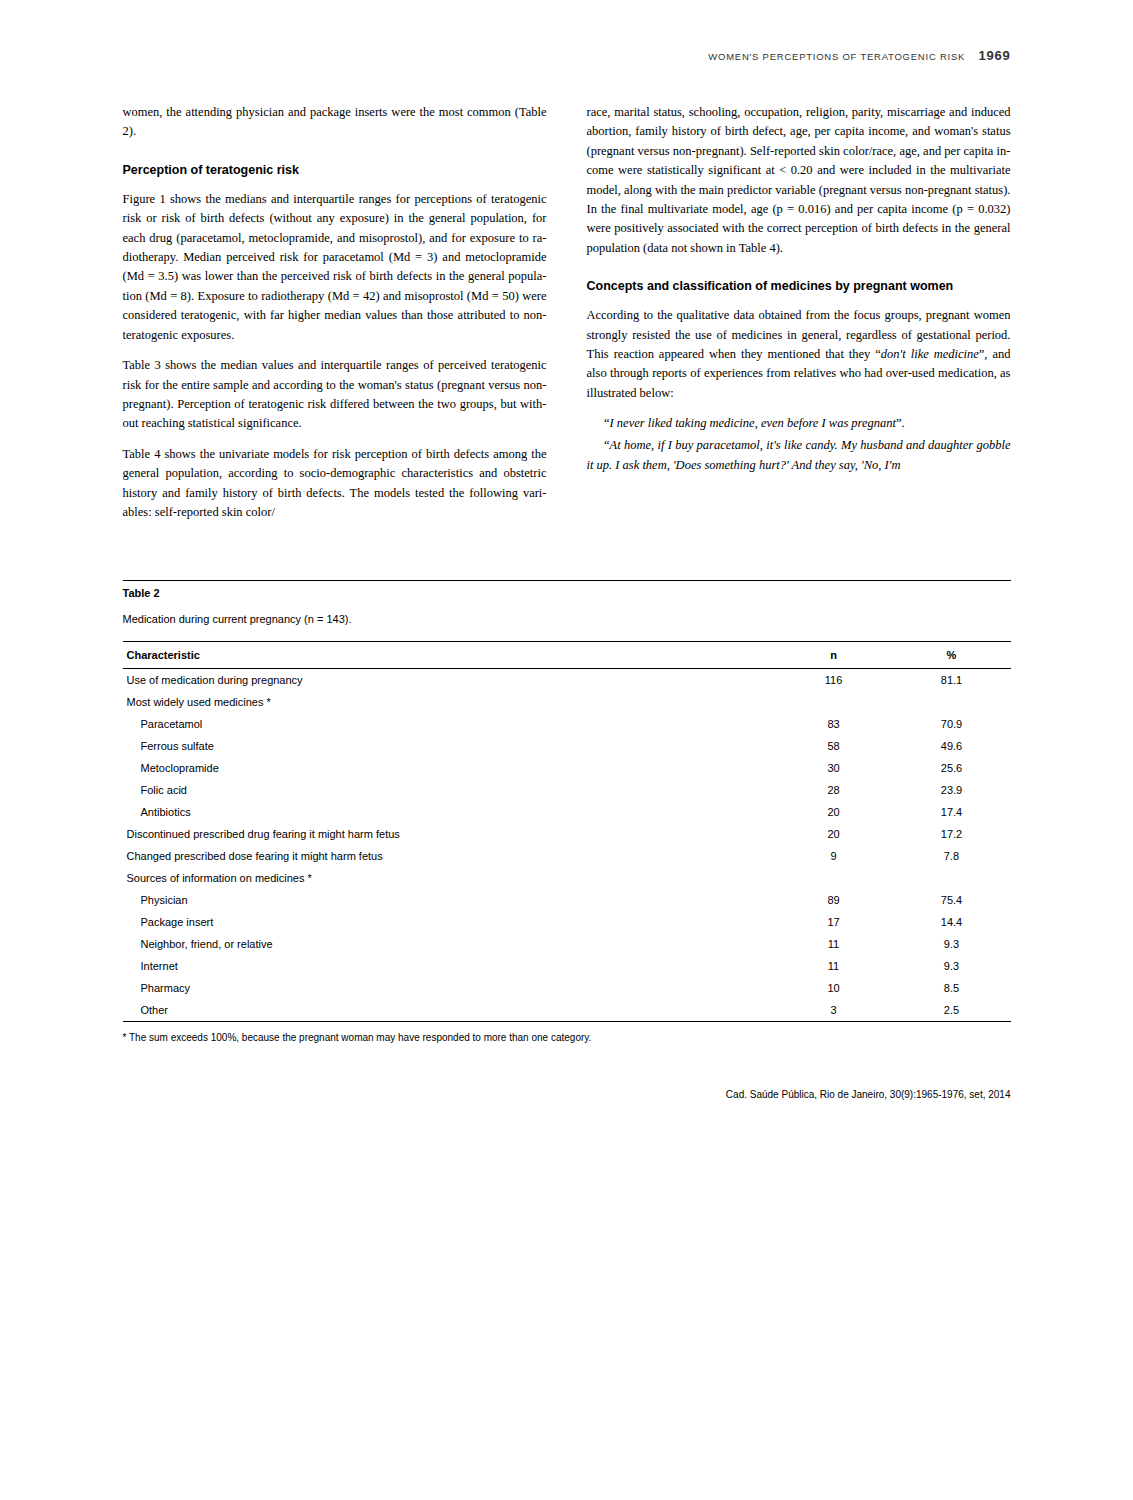WOMEN'S PERCEPTIONS OF TERATOGENIC RISK 1969
women, the attending physician and package inserts were the most common (Table 2).
Perception of teratogenic risk
Figure 1 shows the medians and interquartile ranges for perceptions of teratogenic risk or risk of birth defects (without any exposure) in the general population, for each drug (paracetamol, metoclopramide, and misoprostol), and for exposure to radiotherapy. Median perceived risk for paracetamol (Md = 3) and metoclopramide (Md = 3.5) was lower than the perceived risk of birth defects in the general population (Md = 8). Exposure to radiotherapy (Md = 42) and misoprostol (Md = 50) were considered teratogenic, with far higher median values than those attributed to non-teratogenic exposures.
Table 3 shows the median values and interquartile ranges of perceived teratogenic risk for the entire sample and according to the woman's status (pregnant versus non-pregnant). Perception of teratogenic risk differed between the two groups, but without reaching statistical significance.
Table 4 shows the univariate models for risk perception of birth defects among the general population, according to socio-demographic characteristics and obstetric history and family history of birth defects. The models tested the following variables: self-reported skin color/
race, marital status, schooling, occupation, religion, parity, miscarriage and induced abortion, family history of birth defect, age, per capita income, and woman's status (pregnant versus non-pregnant). Self-reported skin color/race, age, and per capita income were statistically significant at < 0.20 and were included in the multivariate model, along with the main predictor variable (pregnant versus non-pregnant status). In the final multivariate model, age (p = 0.016) and per capita income (p = 0.032) were positively associated with the correct perception of birth defects in the general population (data not shown in Table 4).
Concepts and classification of medicines by pregnant women
According to the qualitative data obtained from the focus groups, pregnant women strongly resisted the use of medicines in general, regardless of gestational period. This reaction appeared when they mentioned that they “don't like medicine”, and also through reports of experiences from relatives who had over-used medication, as illustrated below:
“I never liked taking medicine, even before I was pregnant”.
“At home, if I buy paracetamol, it's like candy. My husband and daughter gobble it up. I ask them, 'Does something hurt?' And they say, 'No, I'm
Table 2
Medication during current pregnancy (n = 143).
| Characteristic | n | % |
| --- | --- | --- |
| Use of medication during pregnancy | 116 | 81.1 |
| Most widely used medicines * | | |
| Paracetamol | 83 | 70.9 |
| Ferrous sulfate | 58 | 49.6 |
| Metoclopramide | 30 | 25.6 |
| Folic acid | 28 | 23.9 |
| Antibiotics | 20 | 17.4 |
| Discontinued prescribed drug fearing it might harm fetus | 20 | 17.2 |
| Changed prescribed dose fearing it might harm fetus | 9 | 7.8 |
| Sources of information on medicines * | | |
| Physician | 89 | 75.4 |
| Package insert | 17 | 14.4 |
| Neighbor, friend, or relative | 11 | 9.3 |
| Internet | 11 | 9.3 |
| Pharmacy | 10 | 8.5 |
| Other | 3 | 2.5 |
* The sum exceeds 100%, because the pregnant woman may have responded to more than one category.
Cad. Saúde Pública, Rio de Janeiro, 30(9):1965-1976, set, 2014